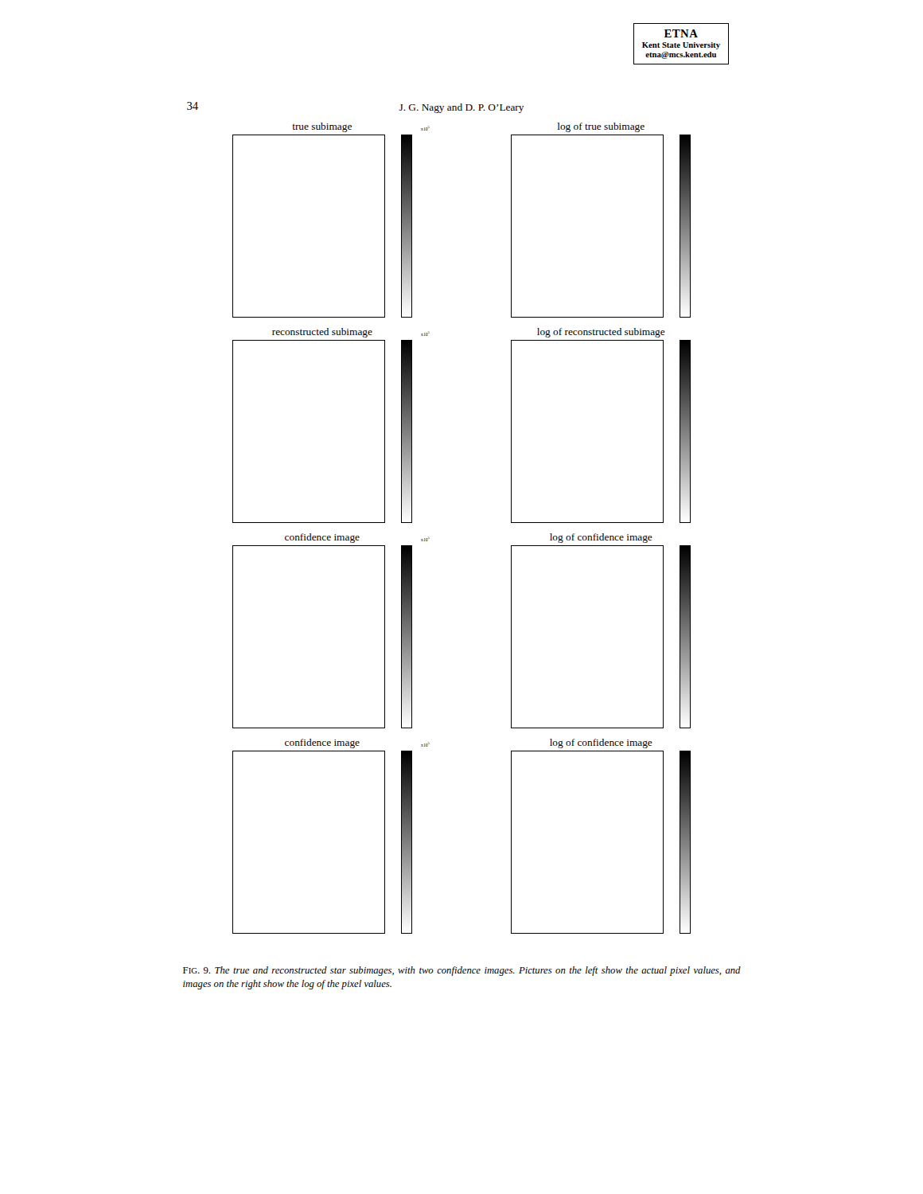ETNA
Kent State University
etna@mcs.kent.edu
34 J. G. Nagy and D. P. O’Leary
| true subimage | log of true subimage |
| x10 5 | |
| reconstructed subimage | log of reconstructed subimage |
| x10 5 | |
| confidence image | log of confidence image |
| x10 5 | |
| confidence image | log of confidence image |
| x10 5 | |
FIG. 9. The true and reconstructed star subimages, with two confidence images. Pictures on the left show the actual pixel values, and images on the right show the log of the pixel values.